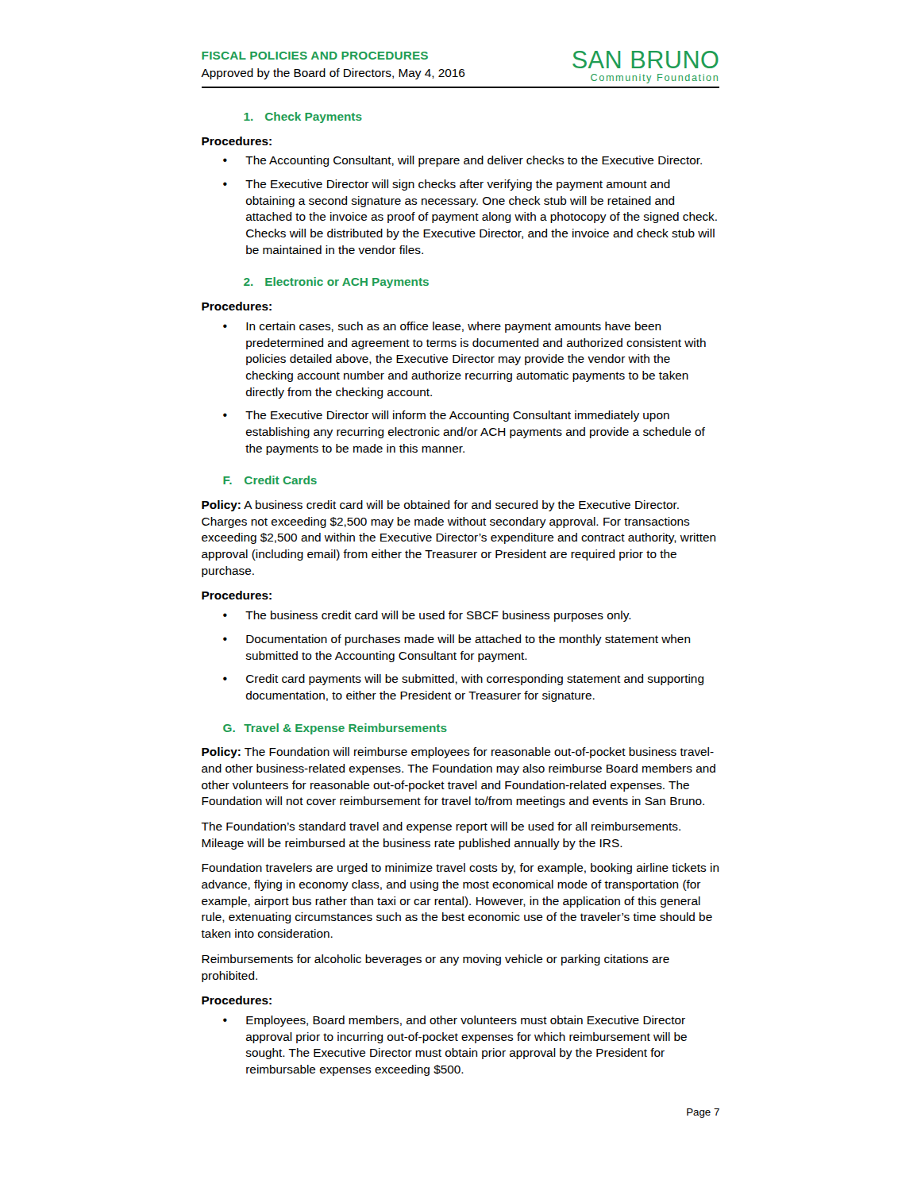FISCAL POLICIES AND PROCEDURES
Approved by the Board of Directors, May 4, 2016
SAN BRUNO Community Foundation
1. Check Payments
Procedures:
The Accounting Consultant, will prepare and deliver checks to the Executive Director.
The Executive Director will sign checks after verifying the payment amount and obtaining a second signature as necessary. One check stub will be retained and attached to the invoice as proof of payment along with a photocopy of the signed check. Checks will be distributed by the Executive Director, and the invoice and check stub will be maintained in the vendor files.
2. Electronic or ACH Payments
Procedures:
In certain cases, such as an office lease, where payment amounts have been predetermined and agreement to terms is documented and authorized consistent with policies detailed above, the Executive Director may provide the vendor with the checking account number and authorize recurring automatic payments to be taken directly from the checking account.
The Executive Director will inform the Accounting Consultant immediately upon establishing any recurring electronic and/or ACH payments and provide a schedule of the payments to be made in this manner.
F. Credit Cards
Policy: A business credit card will be obtained for and secured by the Executive Director. Charges not exceeding $2,500 may be made without secondary approval. For transactions exceeding $2,500 and within the Executive Director’s expenditure and contract authority, written approval (including email) from either the Treasurer or President are required prior to the purchase.
Procedures:
The business credit card will be used for SBCF business purposes only.
Documentation of purchases made will be attached to the monthly statement when submitted to the Accounting Consultant for payment.
Credit card payments will be submitted, with corresponding statement and supporting documentation, to either the President or Treasurer for signature.
G. Travel & Expense Reimbursements
Policy: The Foundation will reimburse employees for reasonable out-of-pocket business travel- and other business-related expenses. The Foundation may also reimburse Board members and other volunteers for reasonable out-of-pocket travel and Foundation-related expenses. The Foundation will not cover reimbursement for travel to/from meetings and events in San Bruno.
The Foundation’s standard travel and expense report will be used for all reimbursements. Mileage will be reimbursed at the business rate published annually by the IRS.
Foundation travelers are urged to minimize travel costs by, for example, booking airline tickets in advance, flying in economy class, and using the most economical mode of transportation (for example, airport bus rather than taxi or car rental). However, in the application of this general rule, extenuating circumstances such as the best economic use of the traveler’s time should be taken into consideration.
Reimbursements for alcoholic beverages or any moving vehicle or parking citations are prohibited.
Procedures:
Employees, Board members, and other volunteers must obtain Executive Director approval prior to incurring out-of-pocket expenses for which reimbursement will be sought. The Executive Director must obtain prior approval by the President for reimbursable expenses exceeding $500.
Page 7